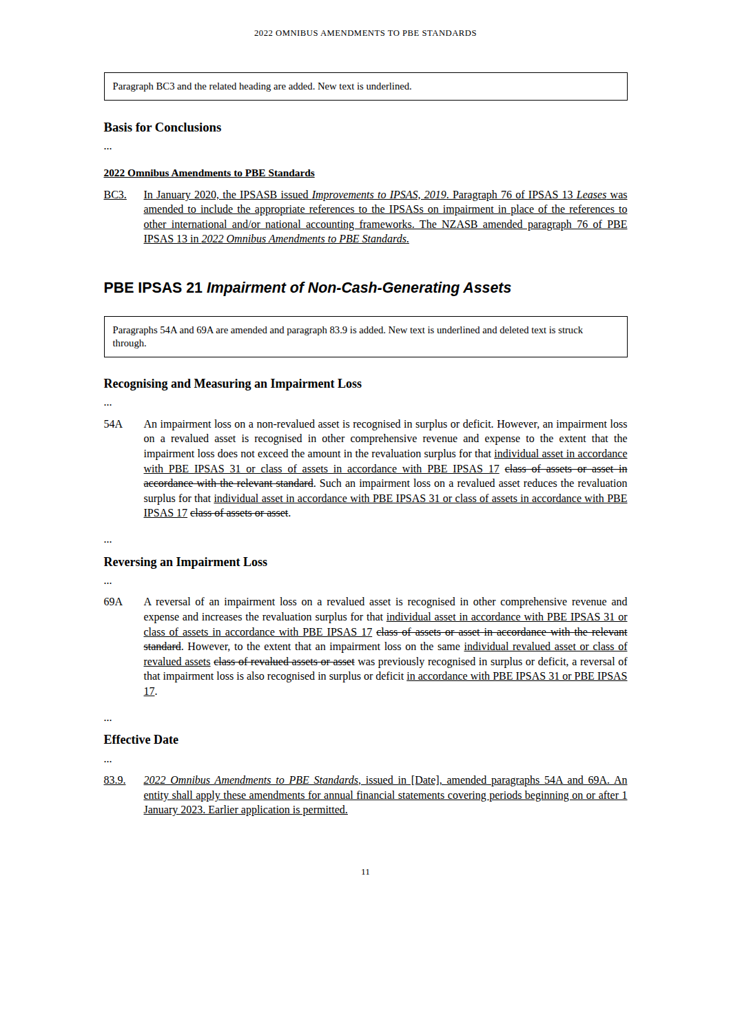2022 OMNIBUS AMENDMENTS TO PBE STANDARDS
Paragraph BC3 and the related heading are added. New text is underlined.
Basis for Conclusions
...
2022 Omnibus Amendments to PBE Standards
BC3.
In January 2020, the IPSASB issued Improvements to IPSAS, 2019. Paragraph 76 of IPSAS 13 Leases was amended to include the appropriate references to the IPSASs on impairment in place of the references to other international and/or national accounting frameworks. The NZASB amended paragraph 76 of PBE IPSAS 13 in 2022 Omnibus Amendments to PBE Standards.
PBE IPSAS 21 Impairment of Non-Cash-Generating Assets
Paragraphs 54A and 69A are amended and paragraph 83.9 is added. New text is underlined and deleted text is struck through.
Recognising and Measuring an Impairment Loss
...
54A
An impairment loss on a non-revalued asset is recognised in surplus or deficit. However, an impairment loss on a revalued asset is recognised in other comprehensive revenue and expense to the extent that the impairment loss does not exceed the amount in the revaluation surplus for that individual asset in accordance with PBE IPSAS 31 or class of assets in accordance with PBE IPSAS 17 class of assets or asset in accordance with the relevant standard. Such an impairment loss on a revalued asset reduces the revaluation surplus for that individual asset in accordance with PBE IPSAS 31 or class of assets in accordance with PBE IPSAS 17 class of assets or asset.
...
Reversing an Impairment Loss
...
69A
A reversal of an impairment loss on a revalued asset is recognised in other comprehensive revenue and expense and increases the revaluation surplus for that individual asset in accordance with PBE IPSAS 31 or class of assets in accordance with PBE IPSAS 17 class of assets or asset in accordance with the relevant standard. However, to the extent that an impairment loss on the same individual revalued asset or class of revalued assets class of revalued assets or asset was previously recognised in surplus or deficit, a reversal of that impairment loss is also recognised in surplus or deficit in accordance with PBE IPSAS 31 or PBE IPSAS 17.
...
Effective Date
...
83.9.
2022 Omnibus Amendments to PBE Standards, issued in [Date], amended paragraphs 54A and 69A. An entity shall apply these amendments for annual financial statements covering periods beginning on or after 1 January 2023. Earlier application is permitted.
11